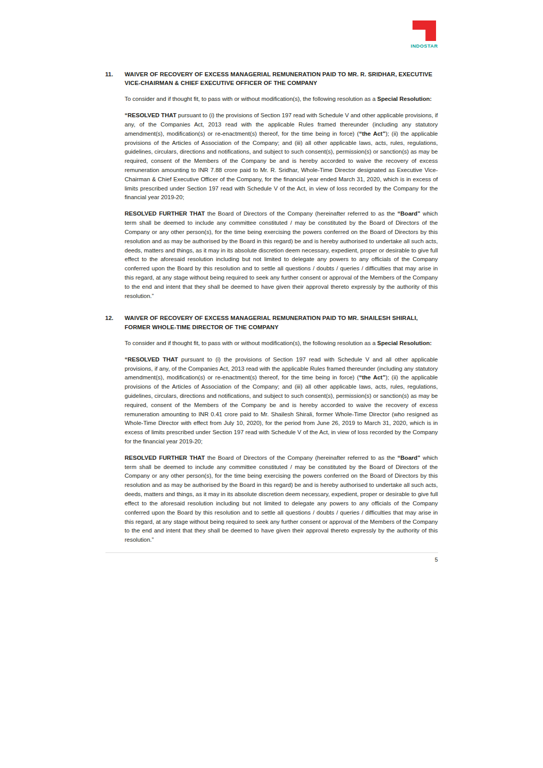INDOSTAR
11.
Waiver of recovery of excess managerial remuneration paid to Mr. R. Sridhar, Executive Vice-Chairman & Chief Executive Officer of the Company
To consider and if thought fit, to pass with or without modification(s), the following resolution as a Special Resolution:
“RESOLVED THAT pursuant to (i) the provisions of Section 197 read with Schedule V and other applicable provisions, if any, of the Companies Act, 2013 read with the applicable Rules framed thereunder (including any statutory amendment(s), modification(s) or re-enactment(s) thereof, for the time being in force) (“the Act”); (ii) the applicable provisions of the Articles of Association of the Company; and (iii) all other applicable laws, acts, rules, regulations, guidelines, circulars, directions and notifications, and subject to such consent(s), permission(s) or sanction(s) as may be required, consent of the Members of the Company be and is hereby accorded to waive the recovery of excess remuneration amounting to INR 7.88 crore paid to Mr. R. Sridhar, Whole-Time Director designated as Executive Vice-Chairman & Chief Executive Officer of the Company, for the financial year ended March 31, 2020, which is in excess of limits prescribed under Section 197 read with Schedule V of the Act, in view of loss recorded by the Company for the financial year 2019-20;
RESOLVED FURTHER THAT the Board of Directors of the Company (hereinafter referred to as the “Board” which term shall be deemed to include any committee constituted / may be constituted by the Board of Directors of the Company or any other person(s), for the time being exercising the powers conferred on the Board of Directors by this resolution and as may be authorised by the Board in this regard) be and is hereby authorised to undertake all such acts, deeds, matters and things, as it may in its absolute discretion deem necessary, expedient, proper or desirable to give full effect to the aforesaid resolution including but not limited to delegate any powers to any officials of the Company conferred upon the Board by this resolution and to settle all questions / doubts / queries / difficulties that may arise in this regard, at any stage without being required to seek any further consent or approval of the Members of the Company to the end and intent that they shall be deemed to have given their approval thereto expressly by the authority of this resolution.”
12.
Waiver of recovery of excess managerial remuneration paid to Mr. Shailesh Shirali, former Whole-Time Director of the Company
To consider and if thought fit, to pass with or without modification(s), the following resolution as a Special Resolution:
“RESOLVED THAT pursuant to (i) the provisions of Section 197 read with Schedule V and all other applicable provisions, if any, of the Companies Act, 2013 read with the applicable Rules framed thereunder (including any statutory amendment(s), modification(s) or re-enactment(s) thereof, for the time being in force) (“the Act”); (ii) the applicable provisions of the Articles of Association of the Company; and (iii) all other applicable laws, acts, rules, regulations, guidelines, circulars, directions and notifications, and subject to such consent(s), permission(s) or sanction(s) as may be required, consent of the Members of the Company be and is hereby accorded to waive the recovery of excess remuneration amounting to INR 0.41 crore paid to Mr. Shailesh Shirali, former Whole-Time Director (who resigned as Whole-Time Director with effect from July 10, 2020), for the period from June 26, 2019 to March 31, 2020, which is in excess of limits prescribed under Section 197 read with Schedule V of the Act, in view of loss recorded by the Company for the financial year 2019-20;
RESOLVED FURTHER THAT the Board of Directors of the Company (hereinafter referred to as the “Board” which term shall be deemed to include any committee constituted / may be constituted by the Board of Directors of the Company or any other person(s), for the time being exercising the powers conferred on the Board of Directors by this resolution and as may be authorised by the Board in this regard) be and is hereby authorised to undertake all such acts, deeds, matters and things, as it may in its absolute discretion deem necessary, expedient, proper or desirable to give full effect to the aforesaid resolution including but not limited to delegate any powers to any officials of the Company conferred upon the Board by this resolution and to settle all questions / doubts / queries / difficulties that may arise in this regard, at any stage without being required to seek any further consent or approval of the Members of the Company to the end and intent that they shall be deemed to have given their approval thereto expressly by the authority of this resolution.”
5